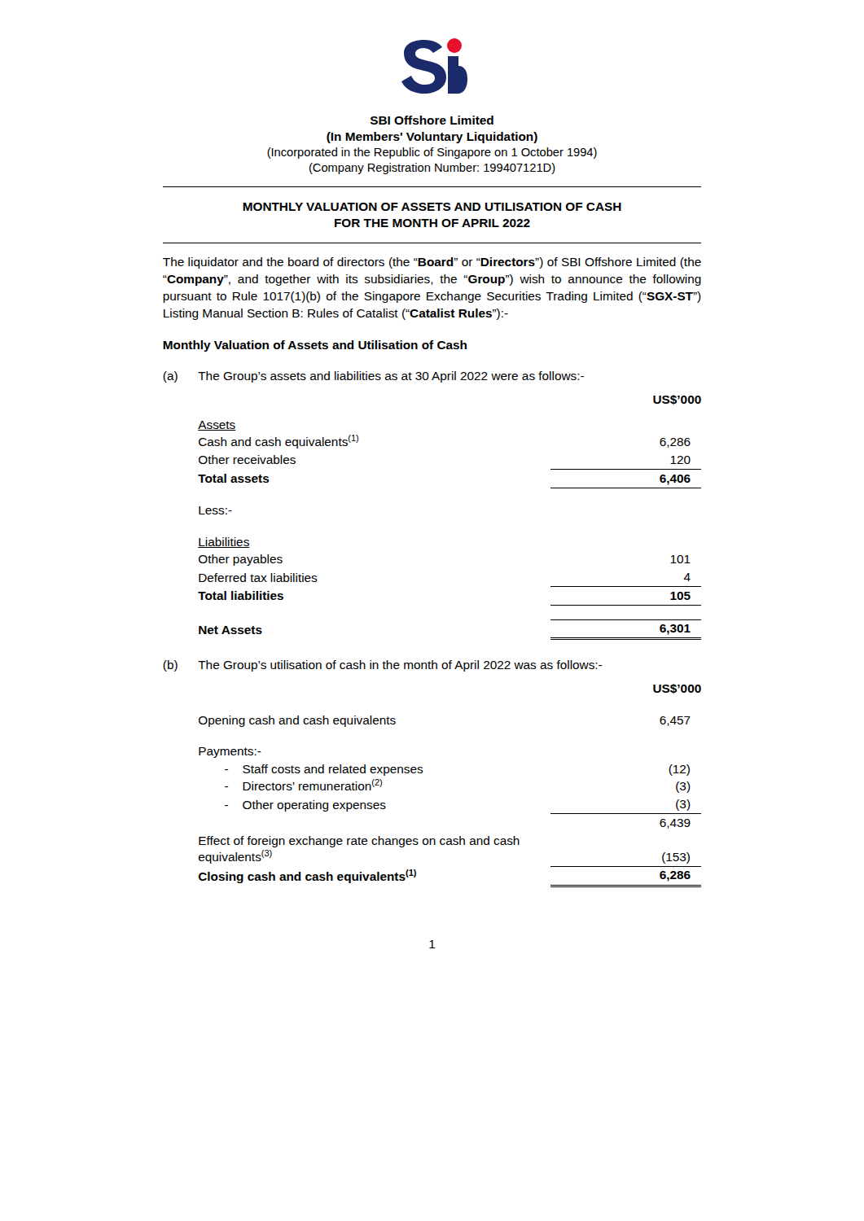SBI Offshore Limited
(In Members' Voluntary Liquidation)
(Incorporated in the Republic of Singapore on 1 October 1994)
(Company Registration Number: 199407121D)
MONTHLY VALUATION OF ASSETS AND UTILISATION OF CASH
FOR THE MONTH OF APRIL 2022
The liquidator and the board of directors (the “Board” or “Directors”) of SBI Offshore Limited (the “Company”, and together with its subsidiaries, the “Group”) wish to announce the following pursuant to Rule 1017(1)(b) of the Singapore Exchange Securities Trading Limited (“SGX-ST”) Listing Manual Section B: Rules of Catalist (“Catalist Rules”):-
Monthly Valuation of Assets and Utilisation of Cash
(a)
The Group’s assets and liabilities as at 30 April 2022 were as follows:-
| | US$’000 |
| Assets | |
| Cash and cash equivalents (1) | 6,286 |
| Other receivables | 120 |
| Total assets | 6,406 |
| Less:- | |
| Liabilities | |
| Other payables | 101 |
| Deferred tax liabilities | 4 |
| Total liabilities | 105 |
| Net Assets | 6,301 |
(b)
The Group’s utilisation of cash in the month of April 2022 was as follows:-
| | US$’000 |
| Opening cash and cash equivalents | 6,457 |
| Payments:- | |
| - Staff costs and related expenses | (12) |
| - Directors’ remuneration (2) | (3) |
| - Other operating expenses | (3) |
| | 6,439 |
| Effect of foreign exchange rate changes on cash and cash equivalents (3) | (153) |
| Closing cash and cash equivalents (1) | 6,286 |
1